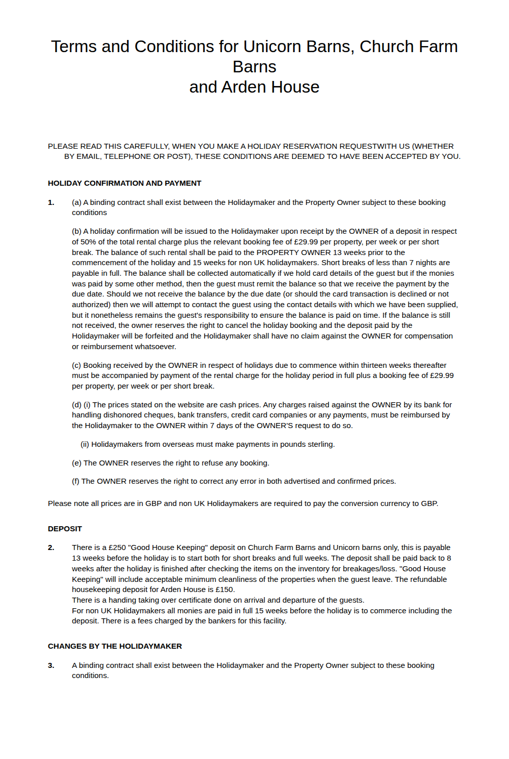Terms and Conditions for Unicorn Barns, Church Farm Barns
and Arden House
PLEASE READ THIS CAREFULLY, WHEN YOU MAKE A HOLIDAY RESERVATION REQUESTWITH US (WHETHER BY EMAIL, TELEPHONE OR POST), THESE CONDITIONS ARE DEEMED TO HAVE BEEN ACCEPTED BY YOU.
HOLIDAY CONFIRMATION AND PAYMENT
1.
(a) A binding contract shall exist between the Holidaymaker and the Property Owner subject to these booking conditions
(b) A holiday confirmation will be issued to the Holidaymaker upon receipt by the OWNER of a deposit in respect of 50% of the total rental charge plus the relevant booking fee of £29.99 per property, per week or per short break. The balance of such rental shall be paid to the PROPERTY OWNER 13 weeks prior to the commencement of the holiday and 15 weeks for non UK holidaymakers. Short breaks of less than 7 nights are payable in full. The balance shall be collected automatically if we hold card details of the guest but if the monies was paid by some other method, then the guest must remit the balance so that we receive the payment by the due date. Should we not receive the balance by the due date (or should the card transaction is declined or not authorized) then we will attempt to contact the guest using the contact details with which we have been supplied, but it nonetheless remains the guest's responsibility to ensure the balance is paid on time. If the balance is still not received, the owner reserves the right to cancel the holiday booking and the deposit paid by the Holidaymaker will be forfeited and the Holidaymaker shall have no claim against the OWNER for compensation or reimbursement whatsoever.
(c) Booking received by the OWNER in respect of holidays due to commence within thirteen weeks thereafter must be accompanied by payment of the rental charge for the holiday period in full plus a booking fee of £29.99 per property, per week or per short break.
(d) (i) The prices stated on the website are cash prices. Any charges raised against the OWNER by its bank for handling dishonored cheques, bank transfers, credit card companies or any payments, must be reimbursed by the Holidaymaker to the OWNER within 7 days of the OWNER'S request to do so.
(ii) Holidaymakers from overseas must make payments in pounds sterling.
(e) The OWNER reserves the right to refuse any booking.
(f) The OWNER reserves the right to correct any error in both advertised and confirmed prices.
Please note all prices are in GBP and non UK Holidaymakers are required to pay the conversion currency to GBP.
DEPOSIT
2.
There is a £250 "Good House Keeping" deposit on Church Farm Barns and Unicorn barns only, this is payable 13 weeks before the holiday is to start both for short breaks and full weeks. The deposit shall be paid back to 8 weeks after the holiday is finished after checking the items on the inventory for breakages/loss. "Good House Keeping" will include acceptable minimum cleanliness of the properties when the guest leave. The refundable housekeeping deposit for Arden House is £150.
There is a handing taking over certificate done on arrival and departure of the guests.
For non UK Holidaymakers all monies are paid in full 15 weeks before the holiday is to commerce including the deposit. There is a fees charged by the bankers for this facility.
CHANGES BY THE HOLIDAYMAKER
3.
A binding contract shall exist between the Holidaymaker and the Property Owner subject to these booking conditions.